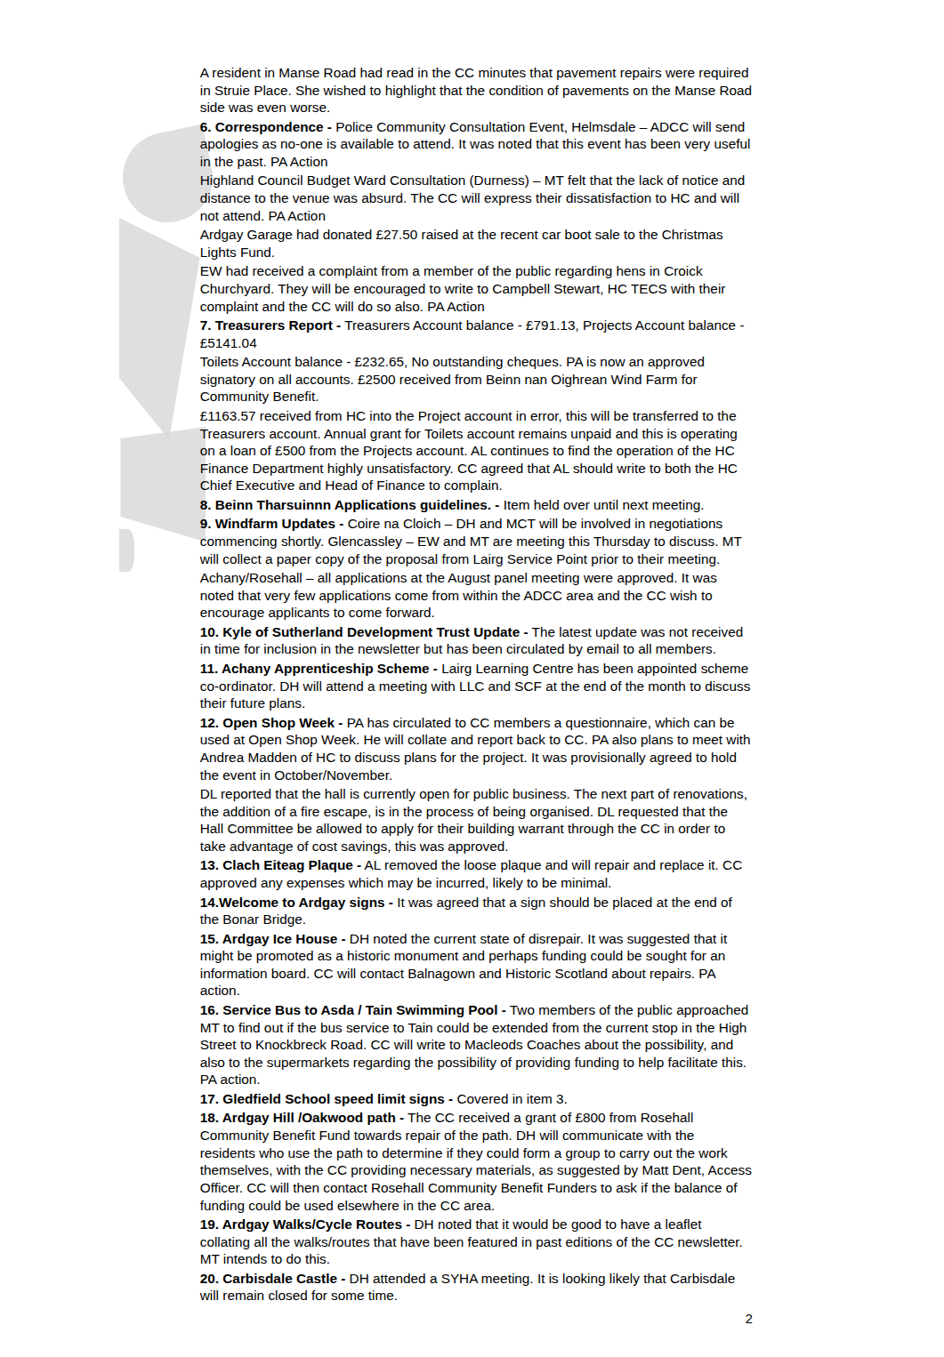A resident in Manse Road had read in the CC minutes that pavement repairs were required in Struie Place. She wished to highlight that the condition of pavements on the Manse Road side was even worse.
6. Correspondence - Police Community Consultation Event, Helmsdale – ADCC will send apologies as no-one is available to attend. It was noted that this event has been very useful in the past. PA Action
Highland Council Budget Ward Consultation (Durness) – MT felt that the lack of notice and distance to the venue was absurd. The CC will express their dissatisfaction to HC and will not attend. PA Action
Ardgay Garage had donated £27.50 raised at the recent car boot sale to the Christmas Lights Fund.
EW had received a complaint from a member of the public regarding hens in Croick Churchyard. They will be encouraged to write to Campbell Stewart, HC TECS with their complaint and the CC will do so also. PA Action
7. Treasurers Report - Treasurers Account balance - £791.13, Projects Account balance - £5141.04
Toilets Account balance - £232.65, No outstanding cheques. PA is now an approved signatory on all accounts. £2500 received from Beinn nan Oighrean Wind Farm for Community Benefit.
£1163.57 received from HC into the Project account in error, this will be transferred to the Treasurers account. Annual grant for Toilets account remains unpaid and this is operating on a loan of £500 from the Projects account. AL continues to find the operation of the HC Finance Department highly unsatisfactory. CC agreed that AL should write to both the HC Chief Executive and Head of Finance to complain.
8. Beinn Tharsuinnn Applications guidelines. - Item held over until next meeting.
9. Windfarm Updates - Coire na Cloich – DH and MCT will be involved in negotiations commencing shortly. Glencassley – EW and MT are meeting this Thursday to discuss. MT will collect a paper copy of the proposal from Lairg Service Point prior to their meeting.
Achany/Rosehall – all applications at the August panel meeting were approved. It was noted that very few applications come from within the ADCC area and the CC wish to encourage applicants to come forward.
10. Kyle of Sutherland Development Trust Update - The latest update was not received in time for inclusion in the newsletter but has been circulated by email to all members.
11. Achany Apprenticeship Scheme - Lairg Learning Centre has been appointed scheme co-ordinator. DH will attend a meeting with LLC and SCF at the end of the month to discuss their future plans.
12. Open Shop Week - PA has circulated to CC members a questionnaire, which can be used at Open Shop Week. He will collate and report back to CC. PA also plans to meet with Andrea Madden of HC to discuss plans for the project. It was provisionally agreed to hold the event in October/November.
DL reported that the hall is currently open for public business. The next part of renovations, the addition of a fire escape, is in the process of being organised. DL requested that the Hall Committee be allowed to apply for their building warrant through the CC in order to take advantage of cost savings, this was approved.
13. Clach Eiteag Plaque - AL removed the loose plaque and will repair and replace it. CC approved any expenses which may be incurred, likely to be minimal.
14.Welcome to Ardgay signs - It was agreed that a sign should be placed at the end of the Bonar Bridge.
15. Ardgay Ice House - DH noted the current state of disrepair. It was suggested that it might be promoted as a historic monument and perhaps funding could be sought for an information board. CC will contact Balnagown and Historic Scotland about repairs. PA action.
16. Service Bus to Asda / Tain Swimming Pool - Two members of the public approached MT to find out if the bus service to Tain could be extended from the current stop in the High Street to Knockbreck Road. CC will write to Macleods Coaches about the possibility, and also to the supermarkets regarding the possibility of providing funding to help facilitate this. PA action.
17. Gledfield School speed limit signs - Covered in item 3.
18. Ardgay Hill /Oakwood path - The CC received a grant of £800 from Rosehall Community Benefit Fund towards repair of the path. DH will communicate with the residents who use the path to determine if they could form a group to carry out the work themselves, with the CC providing necessary materials, as suggested by Matt Dent, Access Officer. CC will then contact Rosehall Community Benefit Funders to ask if the balance of funding could be used elsewhere in the CC area.
19. Ardgay Walks/Cycle Routes - DH noted that it would be good to have a leaflet collating all the walks/routes that have been featured in past editions of the CC newsletter. MT intends to do this.
20. Carbisdale Castle - DH attended a SYHA meeting. It is looking likely that Carbisdale will remain closed for some time.
2